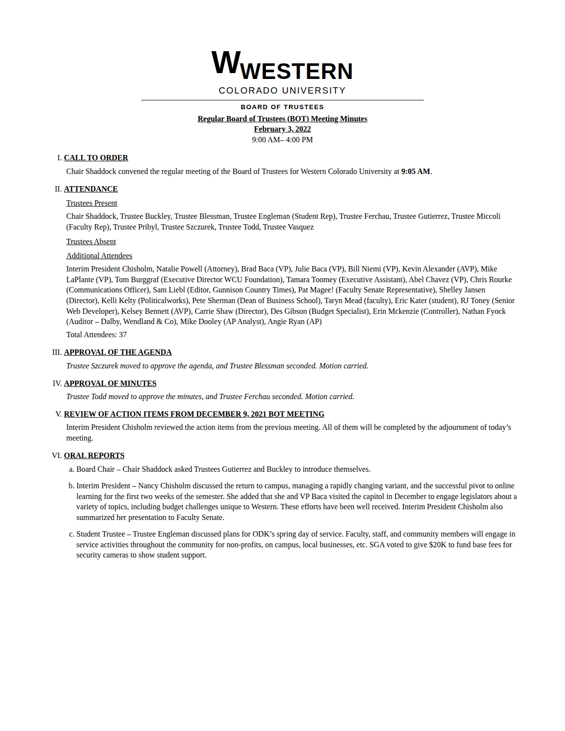WWESTERN
COLORADO UNIVERSITY
BOARD OF TRUSTEES
Regular Board of Trustees (BOT) Meeting Minutes
February 3, 2022
9:00 AM– 4:00 PM
CALL TO ORDER
Chair Shaddock convened the regular meeting of the Board of Trustees for Western Colorado University at 9:05 AM.
ATTENDANCE
Trustees Present
Chair Shaddock, Trustee Buckley, Trustee Blessman, Trustee Engleman (Student Rep), Trustee Ferchau, Trustee Gutierrez, Trustee Miccoli (Faculty Rep), Trustee Pribyl, Trustee Szczurek, Trustee Todd, Trustee Vasquez
Trustees Absent
Additional Attendees
Interim President Chisholm, Natalie Powell (Attorney), Brad Baca (VP), Julie Baca (VP), Bill Niemi (VP), Kevin Alexander (AVP), Mike LaPlante (VP), Tom Burggraf (Executive Director WCU Foundation), Tamara Toomey (Executive Assistant), Abel Chavez (VP), Chris Rourke (Communications Officer), Sam Liebl (Editor, Gunnison Country Times), Pat Magee! (Faculty Senate Representative), Shelley Jansen (Director), Kelli Kelty (Politicalworks), Pete Sherman (Dean of Business School), Taryn Mead (faculty), Eric Kater (student), RJ Toney (Senior Web Developer), Kelsey Bennett (AVP), Carrie Shaw (Director), Des Gibson (Budget Specialist), Erin Mckenzie (Controller), Nathan Fyock (Auditor – Dalby, Wendland & Co), Mike Dooley (AP Analyst), Angie Ryan (AP)
Total Attendees: 37
APPROVAL OF THE AGENDA
Trustee Szczurek moved to approve the agenda, and Trustee Blessman seconded. Motion carried.
APPROVAL OF MINUTES
Trustee Todd moved to approve the minutes, and Trustee Ferchau seconded. Motion carried.
REVIEW OF ACTION ITEMS FROM DECEMBER 9, 2021 BOT MEETING
Interim President Chisholm reviewed the action items from the previous meeting. All of them will be completed by the adjournment of today’s meeting.
ORAL REPORTS
Board Chair – Chair Shaddock asked Trustees Gutierrez and Buckley to introduce themselves.
Interim President – Nancy Chisholm discussed the return to campus, managing a rapidly changing variant, and the successful pivot to online learning for the first two weeks of the semester. She added that she and VP Baca visited the capitol in December to engage legislators about a variety of topics, including budget challenges unique to Western. These efforts have been well received. Interim President Chisholm also summarized her presentation to Faculty Senate.
Student Trustee – Trustee Engleman discussed plans for ODK’s spring day of service. Faculty, staff, and community members will engage in service activities throughout the community for non-profits, on campus, local businesses, etc. SGA voted to give $20K to fund base fees for security cameras to show student support.